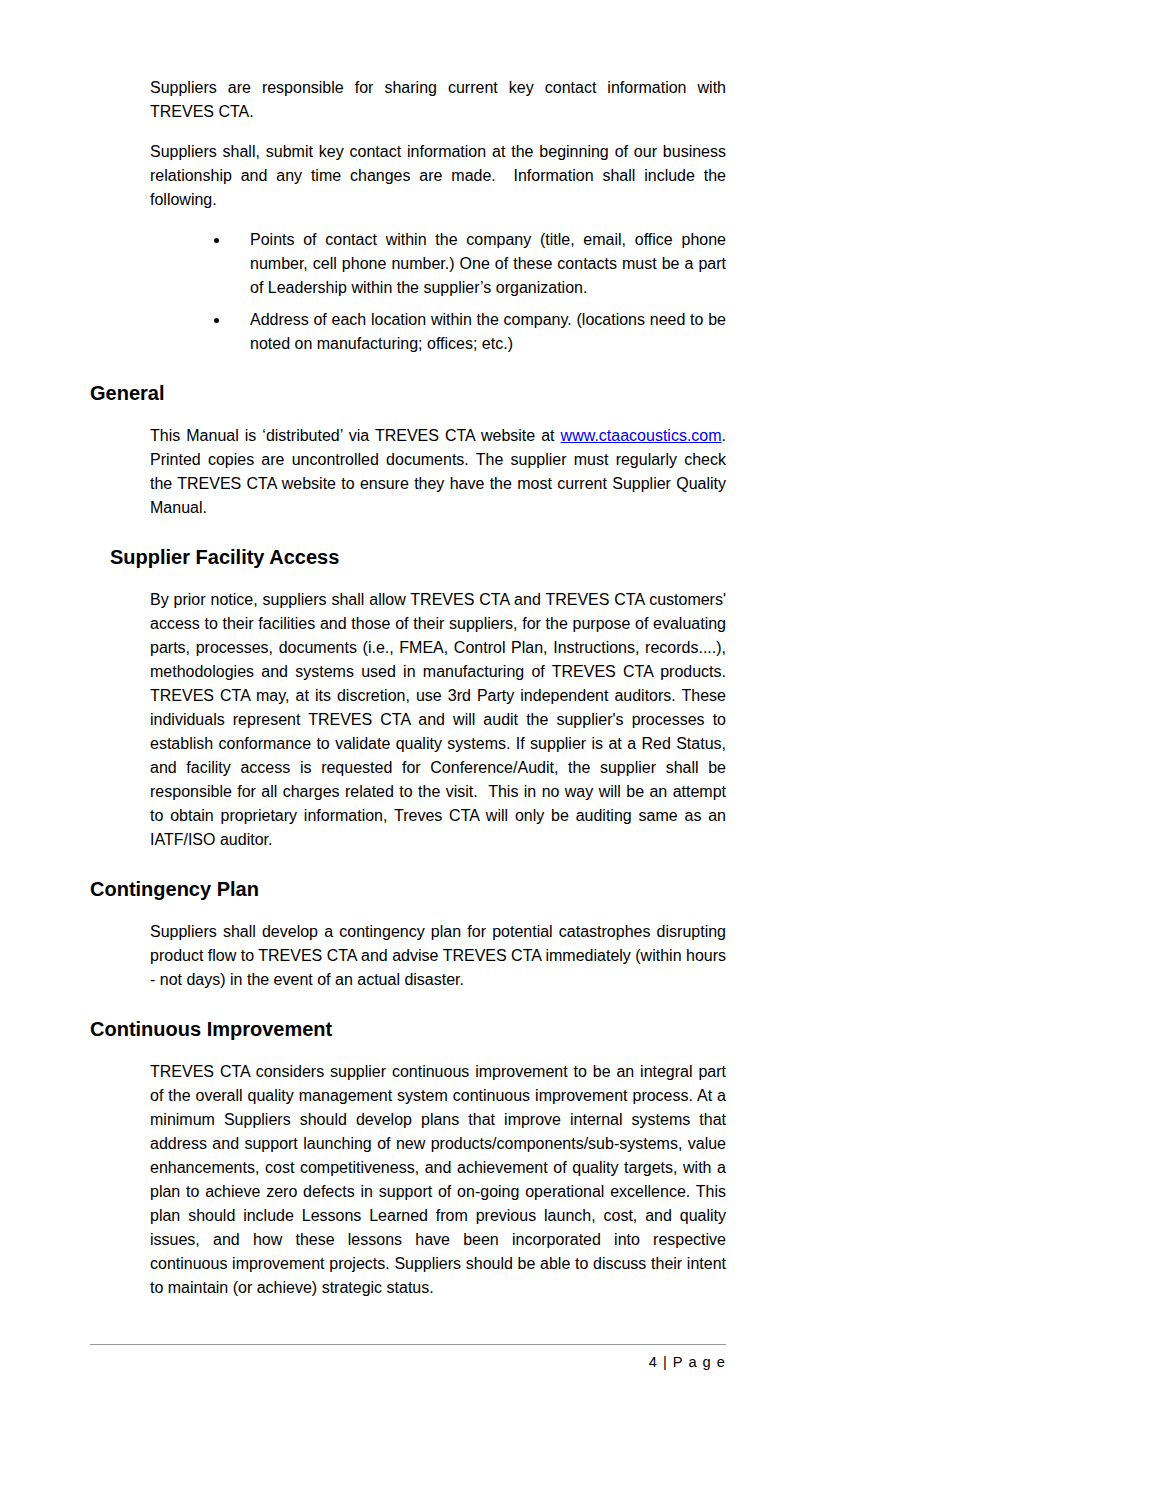Suppliers are responsible for sharing current key contact information with TREVES CTA.
Suppliers shall, submit key contact information at the beginning of our business relationship and any time changes are made. Information shall include the following.
Points of contact within the company (title, email, office phone number, cell phone number.) One of these contacts must be a part of Leadership within the supplier’s organization.
Address of each location within the company. (locations need to be noted on manufacturing; offices; etc.)
General
This Manual is ‘distributed’ via TREVES CTA website at www.ctaacoustics.com. Printed copies are uncontrolled documents. The supplier must regularly check the TREVES CTA website to ensure they have the most current Supplier Quality Manual.
Supplier Facility Access
By prior notice, suppliers shall allow TREVES CTA and TREVES CTA customers' access to their facilities and those of their suppliers, for the purpose of evaluating parts, processes, documents (i.e., FMEA, Control Plan, Instructions, records....), methodologies and systems used in manufacturing of TREVES CTA products. TREVES CTA may, at its discretion, use 3rd Party independent auditors. These individuals represent TREVES CTA and will audit the supplier's processes to establish conformance to validate quality systems. If supplier is at a Red Status, and facility access is requested for Conference/Audit, the supplier shall be responsible for all charges related to the visit. This in no way will be an attempt to obtain proprietary information, Treves CTA will only be auditing same as an IATF/ISO auditor.
Contingency Plan
Suppliers shall develop a contingency plan for potential catastrophes disrupting product flow to TREVES CTA and advise TREVES CTA immediately (within hours - not days) in the event of an actual disaster.
Continuous Improvement
TREVES CTA considers supplier continuous improvement to be an integral part of the overall quality management system continuous improvement process. At a minimum Suppliers should develop plans that improve internal systems that address and support launching of new products/components/sub-systems, value enhancements, cost competitiveness, and achievement of quality targets, with a plan to achieve zero defects in support of on-going operational excellence. This plan should include Lessons Learned from previous launch, cost, and quality issues, and how these lessons have been incorporated into respective continuous improvement projects. Suppliers should be able to discuss their intent to maintain (or achieve) strategic status.
4 | P a g e